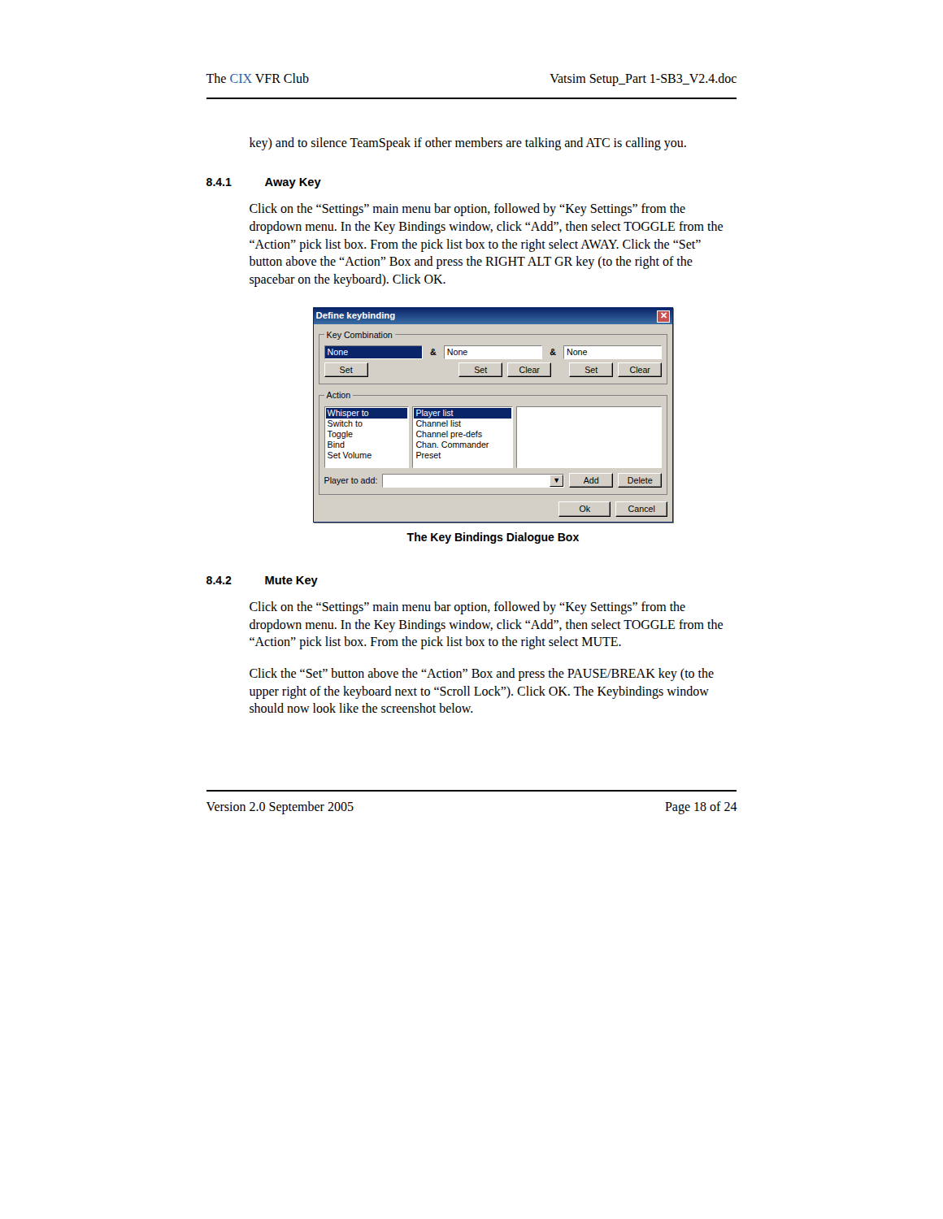The CIX VFR Club
Vatsim Setup_Part 1-SB3_V2.4.doc
key) and to silence TeamSpeak if other members are talking and ATC is calling you.
8.4.1
Away Key
Click on the “Settings” main menu bar option, followed by “Key Settings” from the dropdown menu. In the Key Bindings window, click “Add”, then select TOGGLE from the “Action” pick list box. From the pick list box to the right select AWAY. Click the “Set” button above the “Action” Box and press the RIGHT ALT GR key (to the right of the spacebar on the keyboard). Click OK.
Define keybinding ✕
Key Combination
None
&
None
&
None
Set
Set
Clear
Set
Clear
Action
Whisper to
Switch to
Toggle
Bind
Set Volume
Player list
Channel list
Channel pre-defs
Chan. Commander
Preset
Player to add:
▼
Add
Delete
Ok
Cancel
The Key Bindings Dialogue Box
8.4.2
Mute Key
Click on the “Settings” main menu bar option, followed by “Key Settings” from the dropdown menu. In the Key Bindings window, click “Add”, then select TOGGLE from the “Action” pick list box. From the pick list box to the right select MUTE.
Click the “Set” button above the “Action” Box and press the PAUSE/BREAK key (to the upper right of the keyboard next to “Scroll Lock”). Click OK. The Keybindings window should now look like the screenshot below.
Version 2.0 September 2005
Page 18 of 24